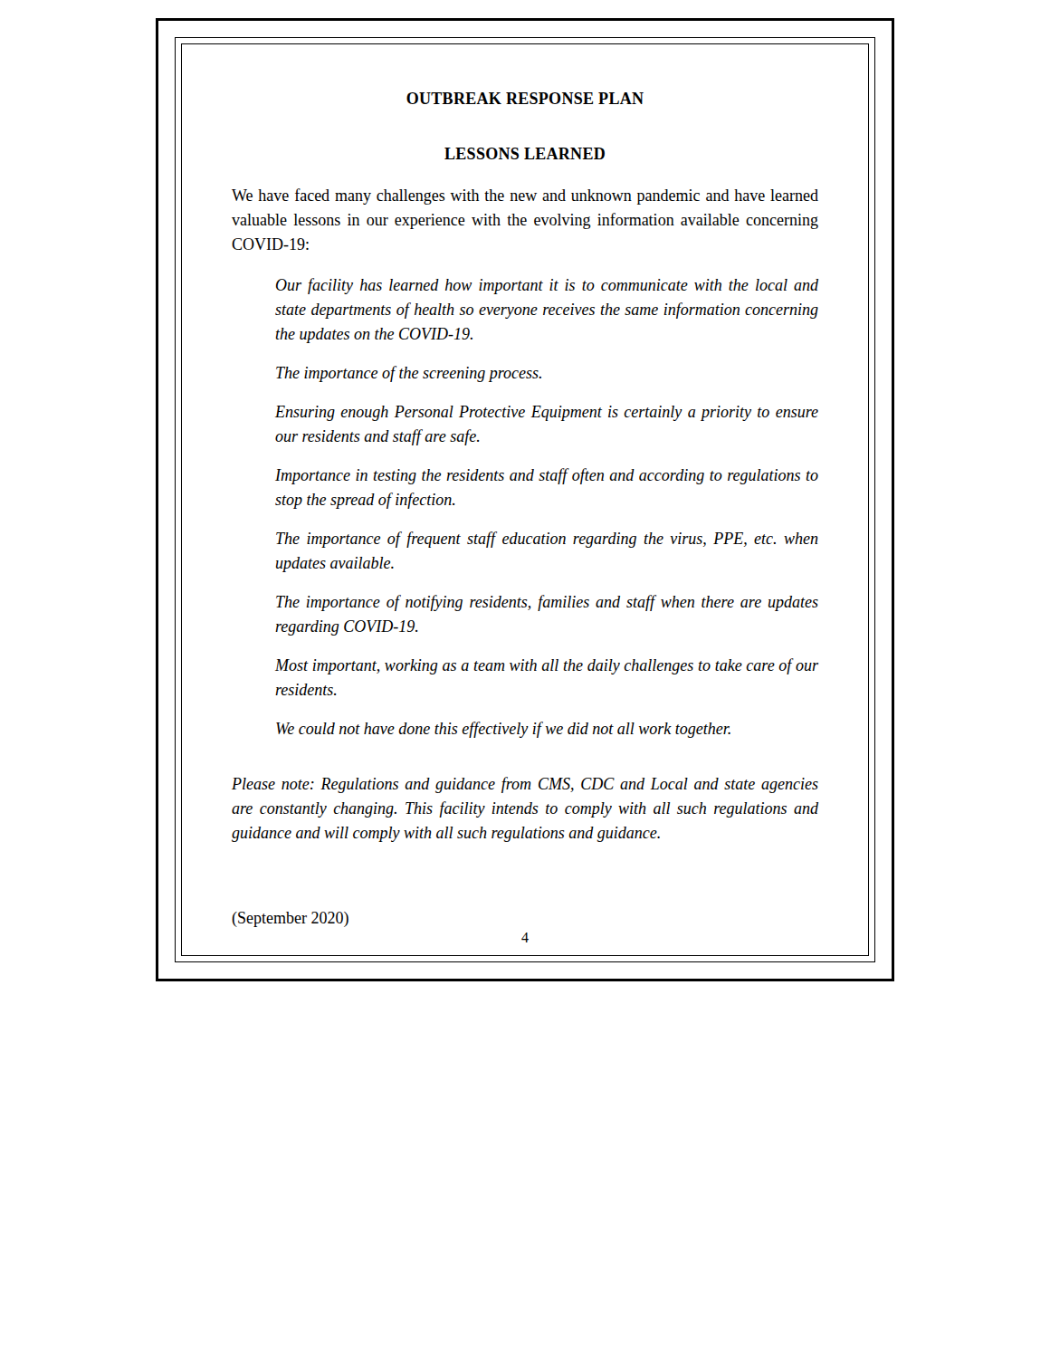OUTBREAK RESPONSE PLAN
LESSONS LEARNED
We have faced many challenges with the new and unknown pandemic and have learned valuable lessons in our experience with the evolving information available concerning COVID-19:
Our facility has learned how important it is to communicate with the local and state departments of health so everyone receives the same information concerning the updates on the COVID-19.
The importance of the screening process.
Ensuring enough Personal Protective Equipment is certainly a priority to ensure our residents and staff are safe.
Importance in testing the residents and staff often and according to regulations to stop the spread of infection.
The importance of frequent staff education regarding the virus, PPE, etc. when updates available.
The importance of notifying residents, families and staff when there are updates regarding COVID-19.
Most important, working as a team with all the daily challenges to take care of our residents.
We could not have done this effectively if we did not all work together.
Please note: Regulations and guidance from CMS, CDC and Local and state agencies are constantly changing. This facility intends to comply with all such regulations and guidance and will comply with all such regulations and guidance.
(September 2020)
4